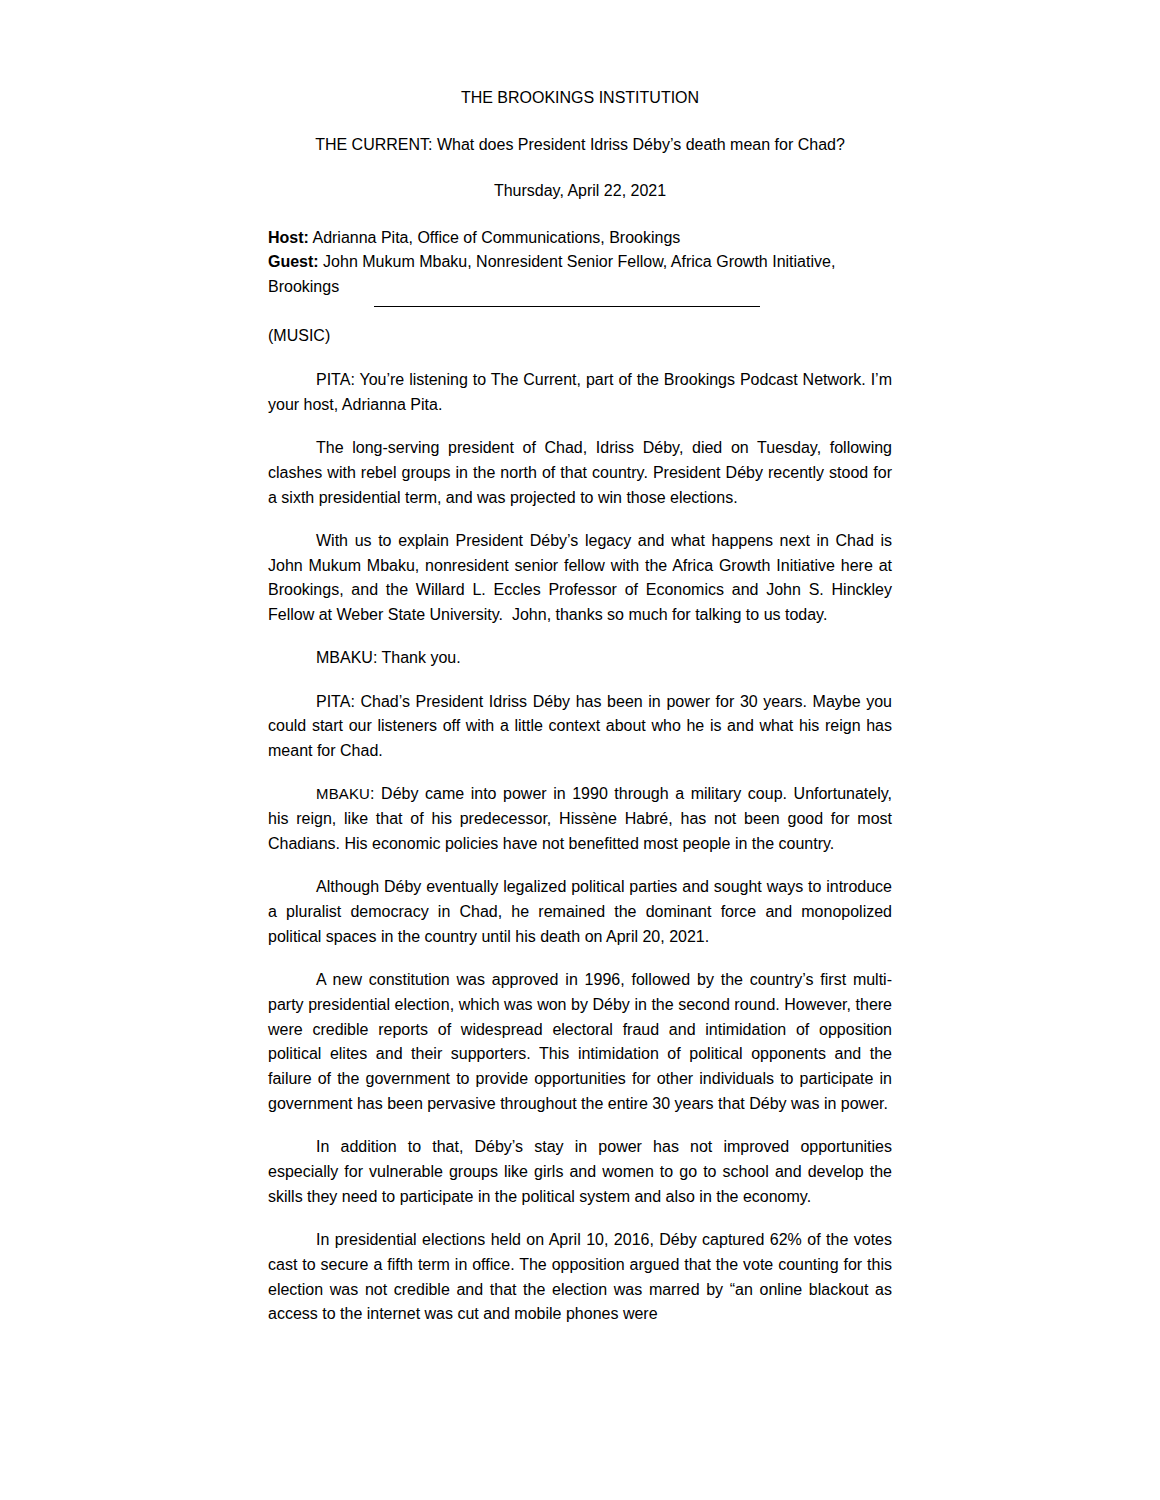THE BROOKINGS INSTITUTION
THE CURRENT: What does President Idriss Déby’s death mean for Chad?
Thursday, April 22, 2021
Host: Adrianna Pita, Office of Communications, Brookings
Guest: John Mukum Mbaku, Nonresident Senior Fellow, Africa Growth Initiative, Brookings
(MUSIC)
PITA: You’re listening to The Current, part of the Brookings Podcast Network. I’m your host, Adrianna Pita.
The long-serving president of Chad, Idriss Déby, died on Tuesday, following clashes with rebel groups in the north of that country. President Déby recently stood for a sixth presidential term, and was projected to win those elections.
With us to explain President Déby’s legacy and what happens next in Chad is John Mukum Mbaku, nonresident senior fellow with the Africa Growth Initiative here at Brookings, and the Willard L. Eccles Professor of Economics and John S. Hinckley Fellow at Weber State University. John, thanks so much for talking to us today.
MBAKU: Thank you.
PITA: Chad’s President Idriss Déby has been in power for 30 years. Maybe you could start our listeners off with a little context about who he is and what his reign has meant for Chad.
MBAKU: Déby came into power in 1990 through a military coup. Unfortunately, his reign, like that of his predecessor, Hissène Habré, has not been good for most Chadians. His economic policies have not benefitted most people in the country.
Although Déby eventually legalized political parties and sought ways to introduce a pluralist democracy in Chad, he remained the dominant force and monopolized political spaces in the country until his death on April 20, 2021.
A new constitution was approved in 1996, followed by the country’s first multi-party presidential election, which was won by Déby in the second round. However, there were credible reports of widespread electoral fraud and intimidation of opposition political elites and their supporters. This intimidation of political opponents and the failure of the government to provide opportunities for other individuals to participate in government has been pervasive throughout the entire 30 years that Déby was in power.
In addition to that, Déby’s stay in power has not improved opportunities especially for vulnerable groups like girls and women to go to school and develop the skills they need to participate in the political system and also in the economy.
In presidential elections held on April 10, 2016, Déby captured 62% of the votes cast to secure a fifth term in office. The opposition argued that the vote counting for this election was not credible and that the election was marred by “an online blackout as access to the internet was cut and mobile phones were